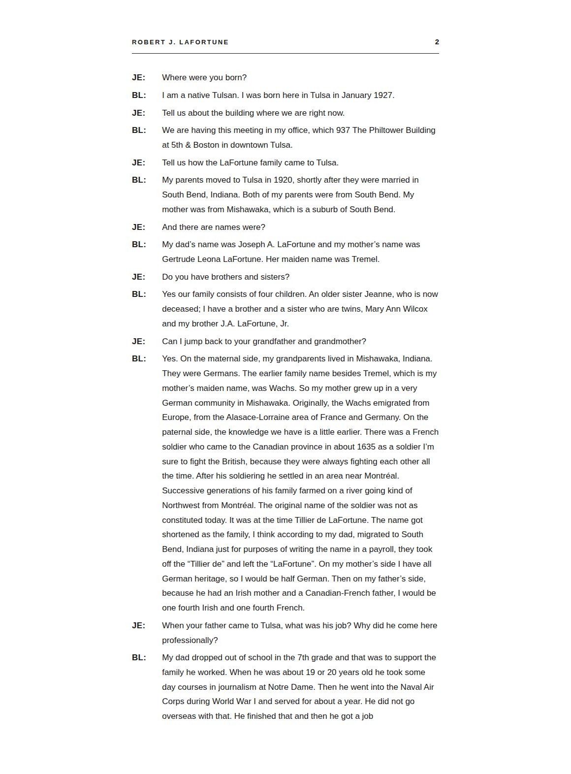Robert J. LaFortune
2
JE:
Where were you born?
BL:
I am a native Tulsan. I was born here in Tulsa in January 1927.
JE:
Tell us about the building where we are right now.
BL:
We are having this meeting in my office, which 937 The Philtower Building at 5th & Boston in downtown Tulsa.
JE:
Tell us how the LaFortune family came to Tulsa.
BL:
My parents moved to Tulsa in 1920, shortly after they were married in South Bend, Indiana. Both of my parents were from South Bend. My mother was from Mishawaka, which is a suburb of South Bend.
JE:
And there are names were?
BL:
My dad’s name was Joseph A. LaFortune and my mother’s name was Gertrude Leona LaFortune. Her maiden name was Tremel.
JE:
Do you have brothers and sisters?
BL:
Yes our family consists of four children. An older sister Jeanne, who is now deceased; I have a brother and a sister who are twins, Mary Ann Wilcox and my brother J.A. LaFortune, Jr.
JE:
Can I jump back to your grandfather and grandmother?
BL:
Yes. On the maternal side, my grandparents lived in Mishawaka, Indiana. They were Germans. The earlier family name besides Tremel, which is my mother’s maiden name, was Wachs. So my mother grew up in a very German community in Mishawaka. Originally, the Wachs emigrated from Europe, from the Alasace-Lorraine area of France and Germany. On the paternal side, the knowledge we have is a little earlier. There was a French soldier who came to the Canadian province in about 1635 as a soldier I’m sure to fight the British, because they were always fighting each other all the time. After his soldiering he settled in an area near Montréal. Successive generations of his family farmed on a river going kind of Northwest from Montréal. The original name of the soldier was not as constituted today. It was at the time Tillier de LaFortune. The name got shortened as the family, I think according to my dad, migrated to South Bend, Indiana just for purposes of writing the name in a payroll, they took off the “Tillier de” and left the “LaFortune”. On my mother’s side I have all German heritage, so I would be half German. Then on my father’s side, because he had an Irish mother and a Canadian-French father, I would be one fourth Irish and one fourth French.
JE:
When your father came to Tulsa, what was his job? Why did he come here professionally?
BL:
My dad dropped out of school in the 7th grade and that was to support the family he worked. When he was about 19 or 20 years old he took some day courses in journalism at Notre Dame. Then he went into the Naval Air Corps during World War I and served for about a year. He did not go overseas with that. He finished that and then he got a job